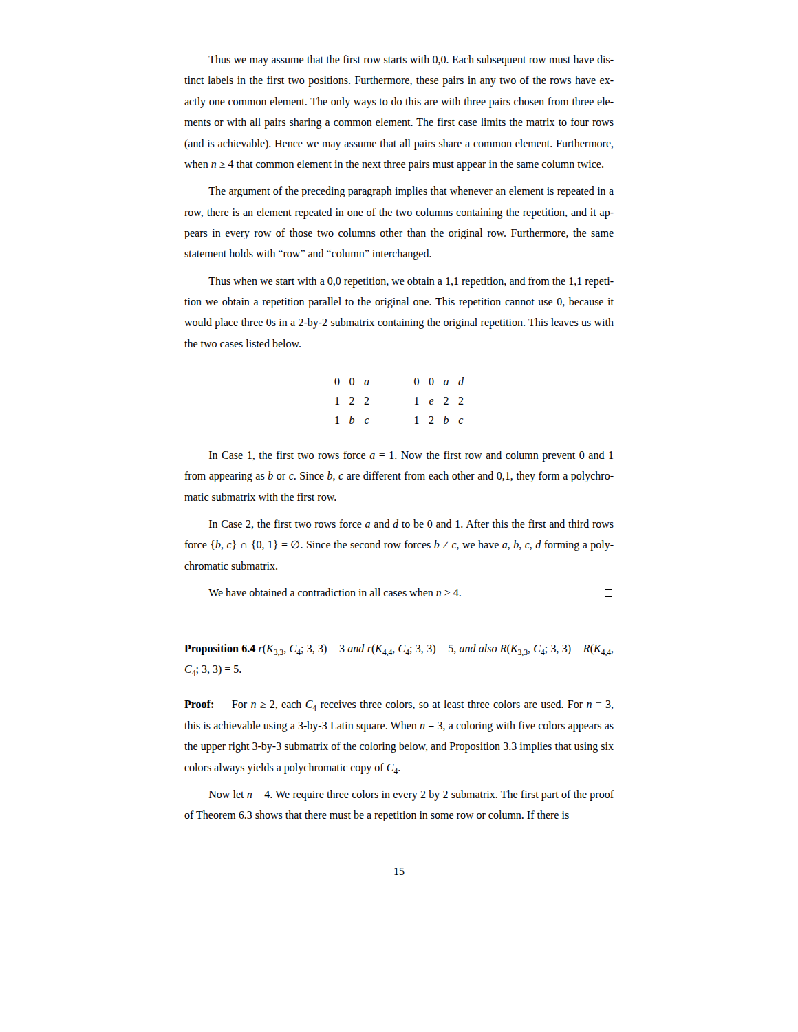Thus we may assume that the first row starts with 0,0. Each subsequent row must have distinct labels in the first two positions. Furthermore, these pairs in any two of the rows have exactly one common element. The only ways to do this are with three pairs chosen from three elements or with all pairs sharing a common element. The first case limits the matrix to four rows (and is achievable). Hence we may assume that all pairs share a common element. Furthermore, when n ≥ 4 that common element in the next three pairs must appear in the same column twice.
The argument of the preceding paragraph implies that whenever an element is repeated in a row, there is an element repeated in one of the two columns containing the repetition, and it appears in every row of those two columns other than the original row. Furthermore, the same statement holds with “row” and “column” interchanged.
Thus when we start with a 0,0 repetition, we obtain a 1,1 repetition, and from the 1,1 repetition we obtain a repetition parallel to the original one. This repetition cannot use 0, because it would place three 0s in a 2-by-2 submatrix containing the original repetition. This leaves us with the two cases listed below.
| 0 | 0 | a |
| 1 | 2 | 2 |
| 1 | b | c |
| 0 | 0 | a | d |
| 1 | e | 2 | 2 |
| 1 | 2 | b | c |
In Case 1, the first two rows force a = 1. Now the first row and column prevent 0 and 1 from appearing as b or c. Since b, c are different from each other and 0,1, they form a polychromatic submatrix with the first row.
In Case 2, the first two rows force a and d to be 0 and 1. After this the first and third rows force {b, c} ∩ {0, 1} = ∅. Since the second row forces b ≠ c, we have a, b, c, d forming a polychromatic submatrix.
We have obtained a contradiction in all cases when n > 4.
Proposition 6.4 r(K3,3, C4; 3, 3) = 3 and r(K4,4, C4; 3, 3) = 5, and also R(K3,3, C4; 3, 3) = R(K4,4, C4; 3, 3) = 5.
Proof: For n ≥ 2, each C4 receives three colors, so at least three colors are used. For n = 3, this is achievable using a 3-by-3 Latin square. When n = 3, a coloring with five colors appears as the upper right 3-by-3 submatrix of the coloring below, and Proposition 3.3 implies that using six colors always yields a polychromatic copy of C4.
Now let n = 4. We require three colors in every 2 by 2 submatrix. The first part of the proof of Theorem 6.3 shows that there must be a repetition in some row or column. If there is
15